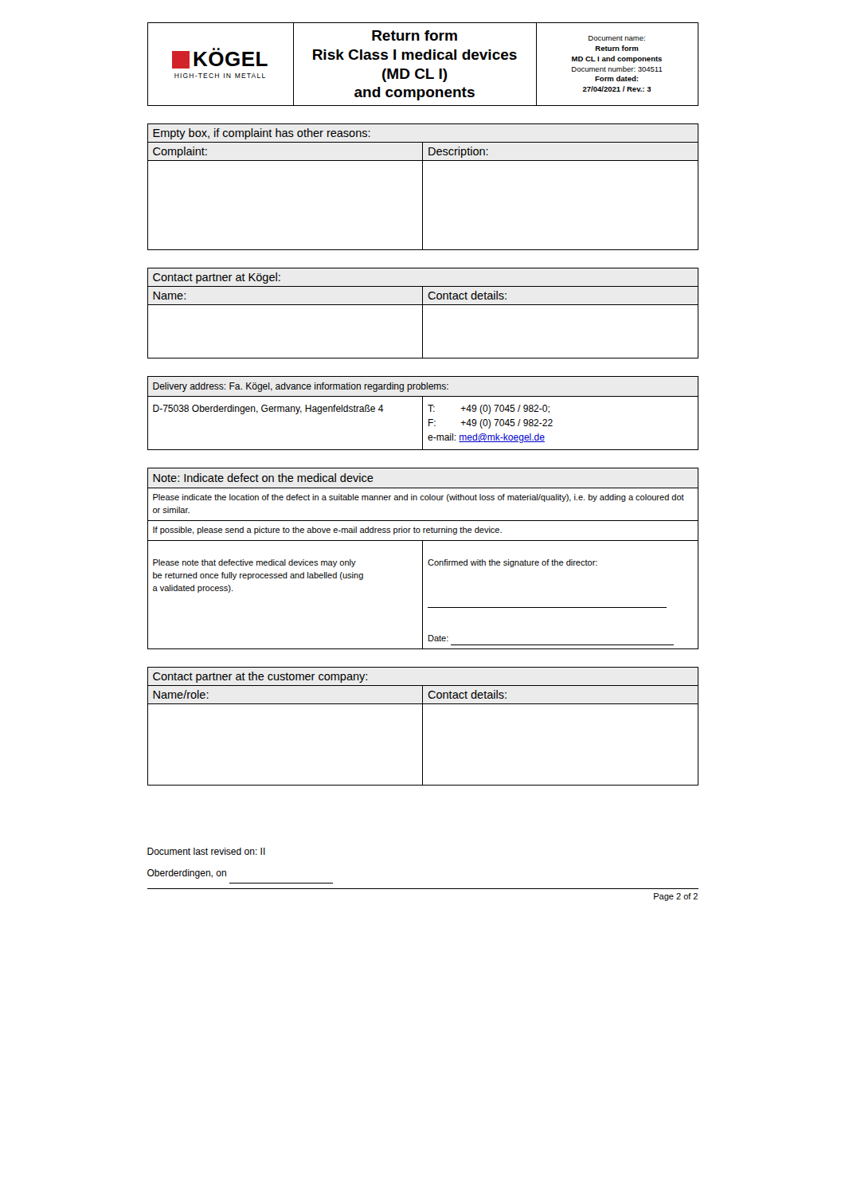| KÖGEL HIGH-TECH IN METALL | Return form Risk Class I medical devices (MD CL I) and components | Document name: Return form MD CL I and components Document number: 304511 Form dated: 27/04/2021 / Rev.: 3 |
| Empty box, if complaint has other reasons: |
| Complaint: | Description: |
| Contact partner at Kögel: |
| Name: | Contact details: |
| Delivery address: Fa. Kögel, advance information regarding problems: |
| D-75038 Oberderdingen, Germany, Hagenfeldstraße 4 | T: +49 (0) 7045 / 982-0; F: +49 (0) 7045 / 982-22 e-mail: med@mk-koegel.de |
| Note: Indicate defect on the medical device |
| Please indicate the location of the defect in a suitable manner and in colour (without loss of material/quality), i.e. by adding a coloured dot or similar. |
| If possible, please send a picture to the above e-mail address prior to returning the device. |
| Please note that defective medical devices may only be returned once fully reprocessed and labelled (using a validated process). | Confirmed with the signature of the director: Date: |
| Contact partner at the customer company: |
| Name/role: | Contact details: |
Document last revised on: II
Oberderdingen, on
Page 2 of 2